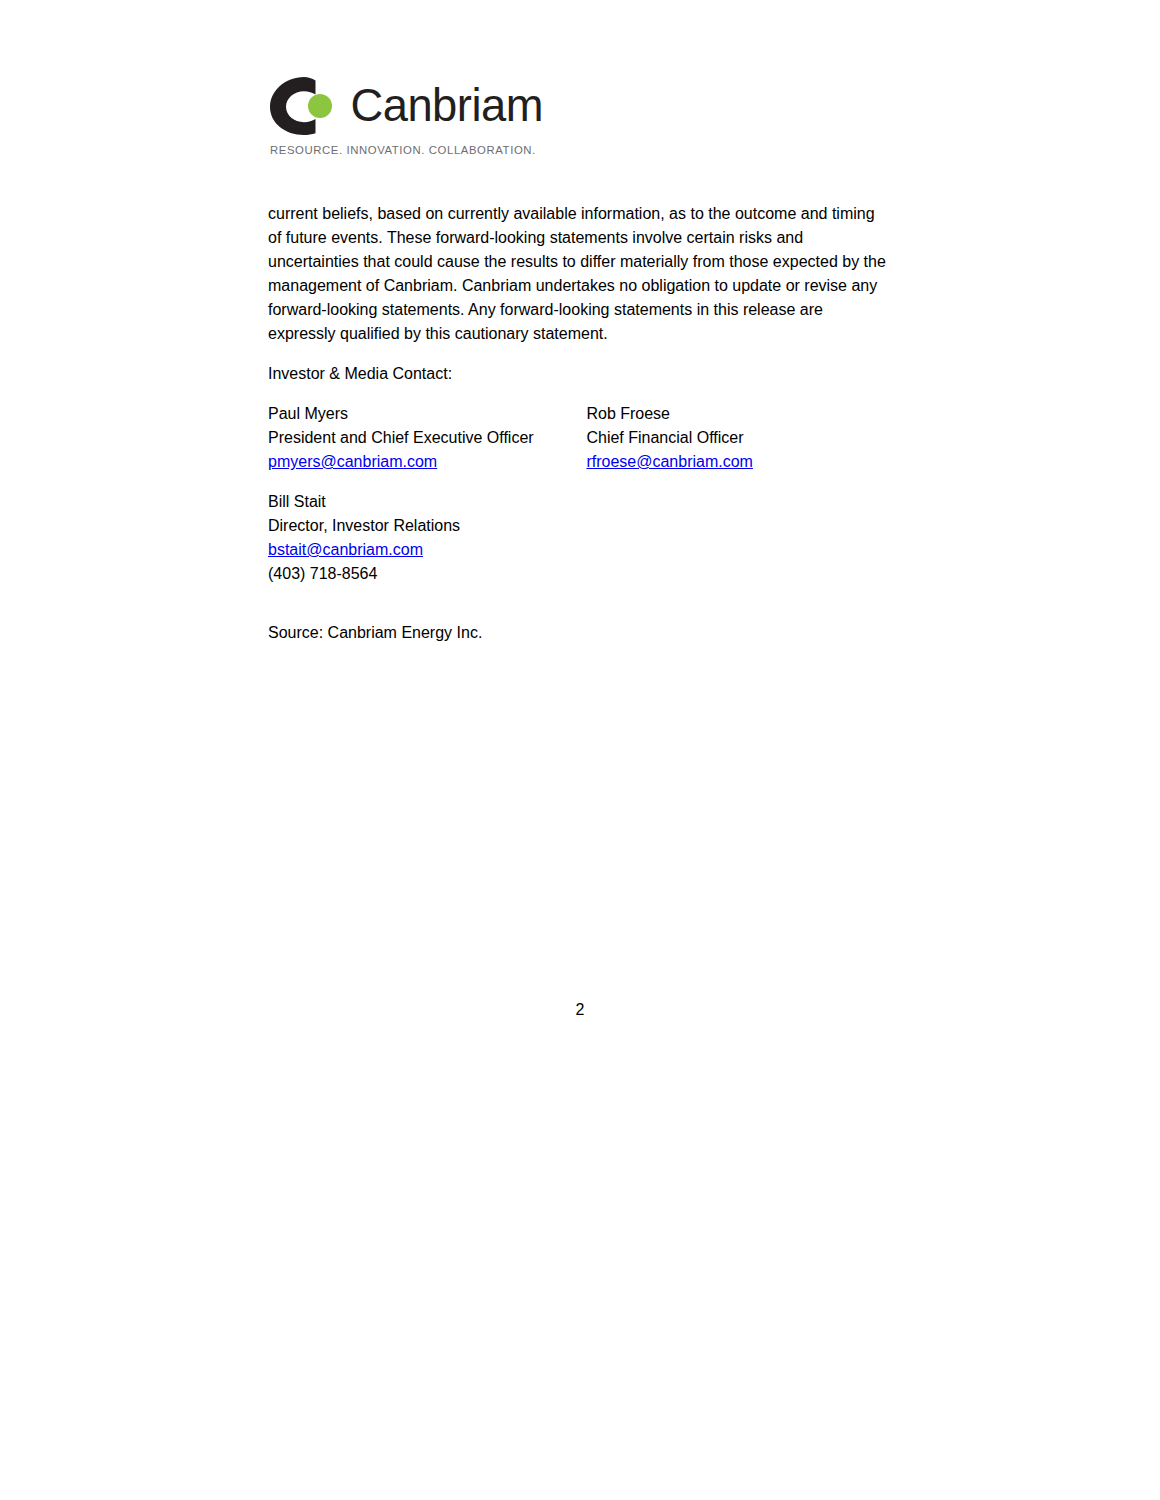Canbriam
RESOURCE. INNOVATION. COLLABORATION.
current beliefs, based on currently available information, as to the outcome and timing of future events. These forward-looking statements involve certain risks and uncertainties that could cause the results to differ materially from those expected by the management of Canbriam. Canbriam undertakes no obligation to update or revise any forward-looking statements. Any forward-looking statements in this release are expressly qualified by this cautionary statement.
Investor & Media Contact:
| Paul Myers | Rob Froese |
| President and Chief Executive Officer | Chief Financial Officer |
| pmyers@canbriam.com | rfroese@canbriam.com |
| Bill Stait |
| Director, Investor Relations |
| bstait@canbriam.com |
| (403) 718-8564 |
Source: Canbriam Energy Inc.
2